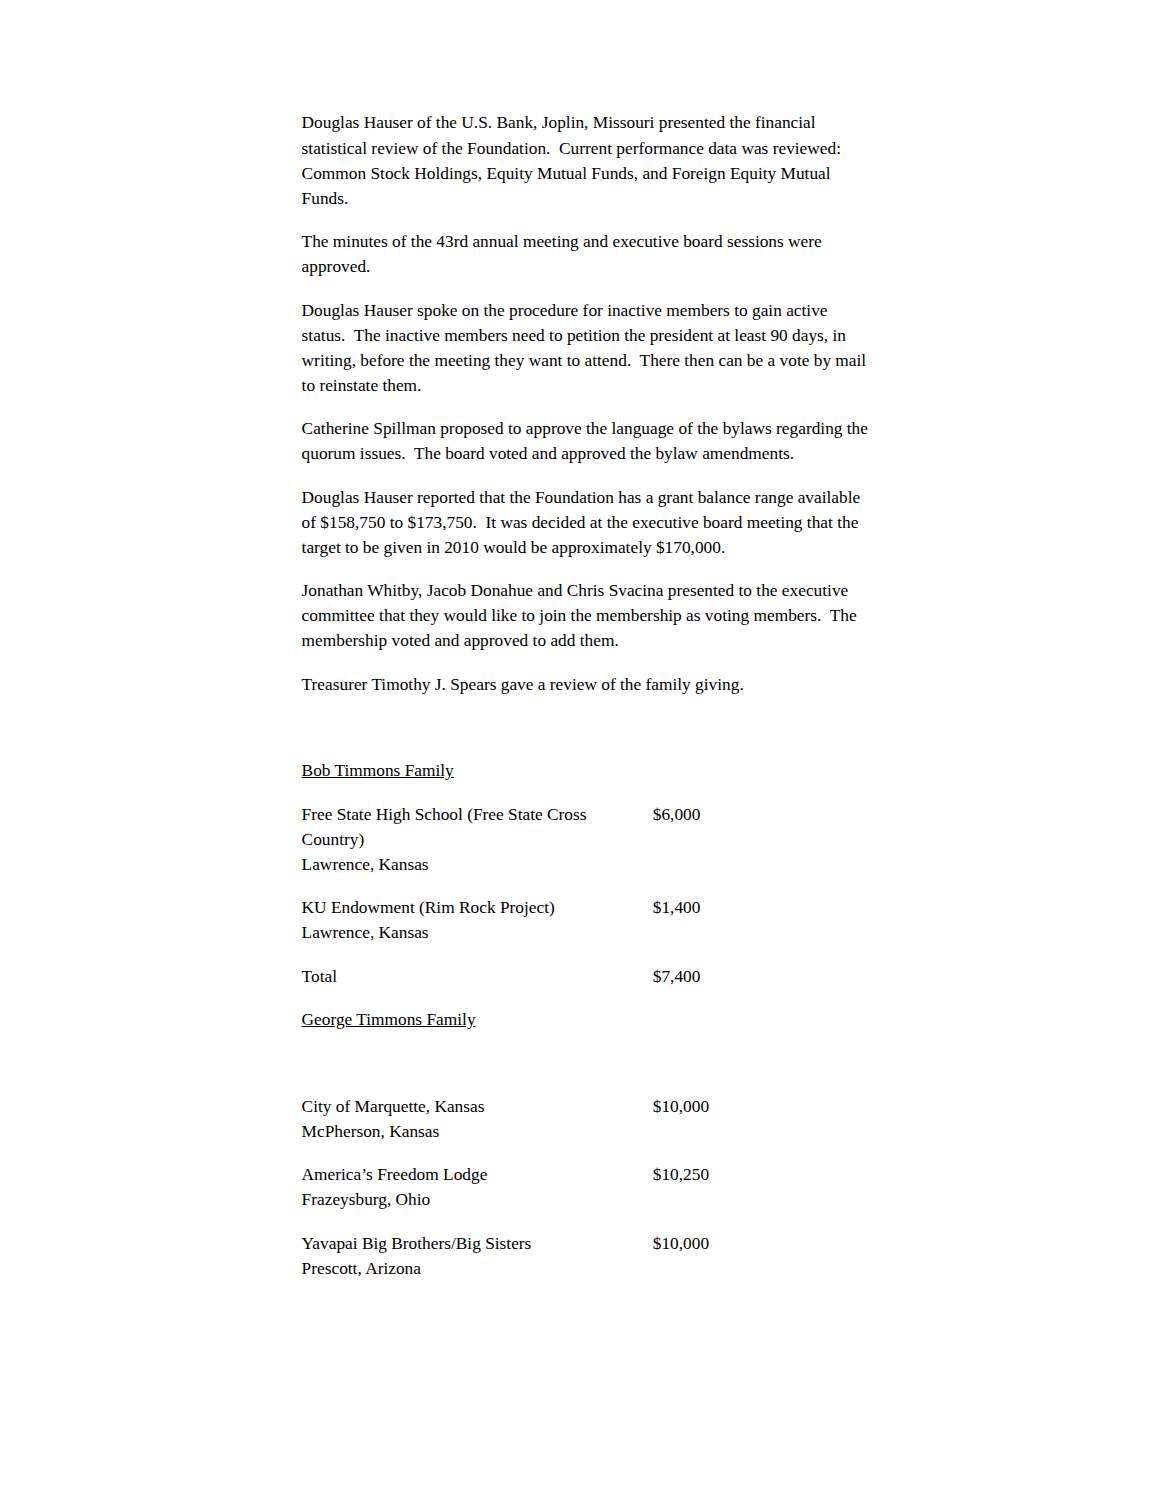Douglas Hauser of the U.S. Bank, Joplin, Missouri presented the financial statistical review of the Foundation. Current performance data was reviewed: Common Stock Holdings, Equity Mutual Funds, and Foreign Equity Mutual Funds.
The minutes of the 43rd annual meeting and executive board sessions were approved.
Douglas Hauser spoke on the procedure for inactive members to gain active status. The inactive members need to petition the president at least 90 days, in writing, before the meeting they want to attend. There then can be a vote by mail to reinstate them.
Catherine Spillman proposed to approve the language of the bylaws regarding the quorum issues. The board voted and approved the bylaw amendments.
Douglas Hauser reported that the Foundation has a grant balance range available of $158,750 to $173,750. It was decided at the executive board meeting that the target to be given in 2010 would be approximately $170,000.
Jonathan Whitby, Jacob Donahue and Chris Svacina presented to the executive committee that they would like to join the membership as voting members. The membership voted and approved to add them.
Treasurer Timothy J. Spears gave a review of the family giving.
Bob Timmons Family
| Free State High School (Free State Cross Country) Lawrence, Kansas | $6,000 |
| KU Endowment (Rim Rock Project) Lawrence, Kansas | $1,400 |
| Total | $7,400 |
George Timmons Family
| City of Marquette, Kansas McPherson, Kansas | $10,000 |
| America’s Freedom Lodge Frazeysburg, Ohio | $10,250 |
| Yavapai Big Brothers/Big Sisters Prescott, Arizona | $10,000 |